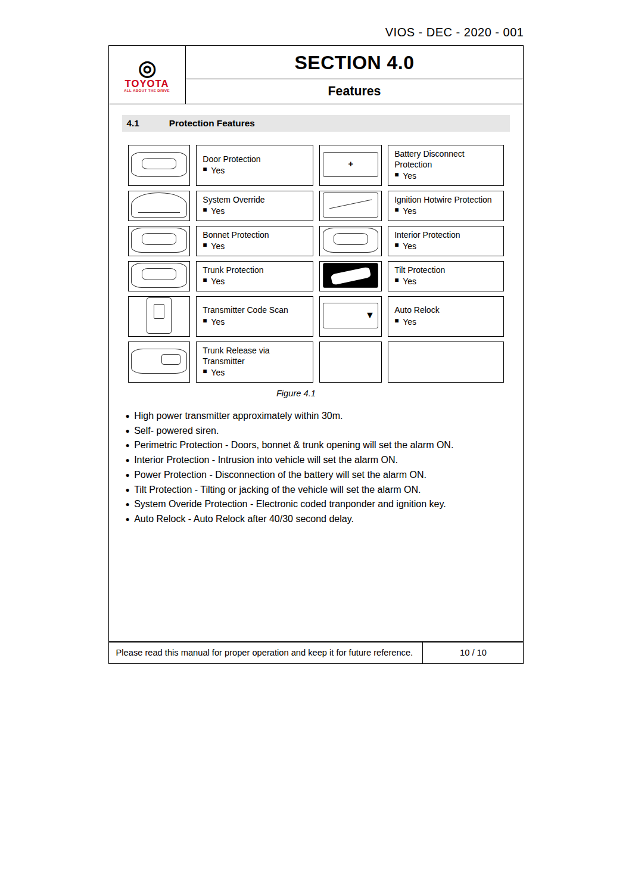VIOS - DEC - 2020 - 001
| ◎ TOYOTA ALL ABOUT THE DRIVE | SECTION 4.0 |
| Features |
| 4.1 Protection Features / / Door Protection Yes / / Battery Disconnect Protection Yes / / / System Override Yes / / Ignition Hotwire Protection Yes / / / Bonnet Protection Yes / / Interior Protection Yes / / / Trunk Protection Yes / / Tilt Protection Yes / / / Transmitter Code Scan Yes / / Auto Relock Yes / / / Trunk Release via Transmitter Yes / / / Figure 4.1 High power transmitter approximately within 30m. Self- powered siren. Perimetric Protection - Doors, bonnet & trunk opening will set the alarm ON. Interior Protection - Intrusion into vehicle will set the alarm ON. Power Protection - Disconnection of the battery will set the alarm ON. Tilt Protection - Tilting or jacking of the vehicle will set the alarm ON. System Overide Protection - Electronic coded tranponder and ignition key. Auto Relock - Auto Relock after 40/30 second delay. |
| Please read this manual for proper operation and keep it for future reference. | 10 / 10 |